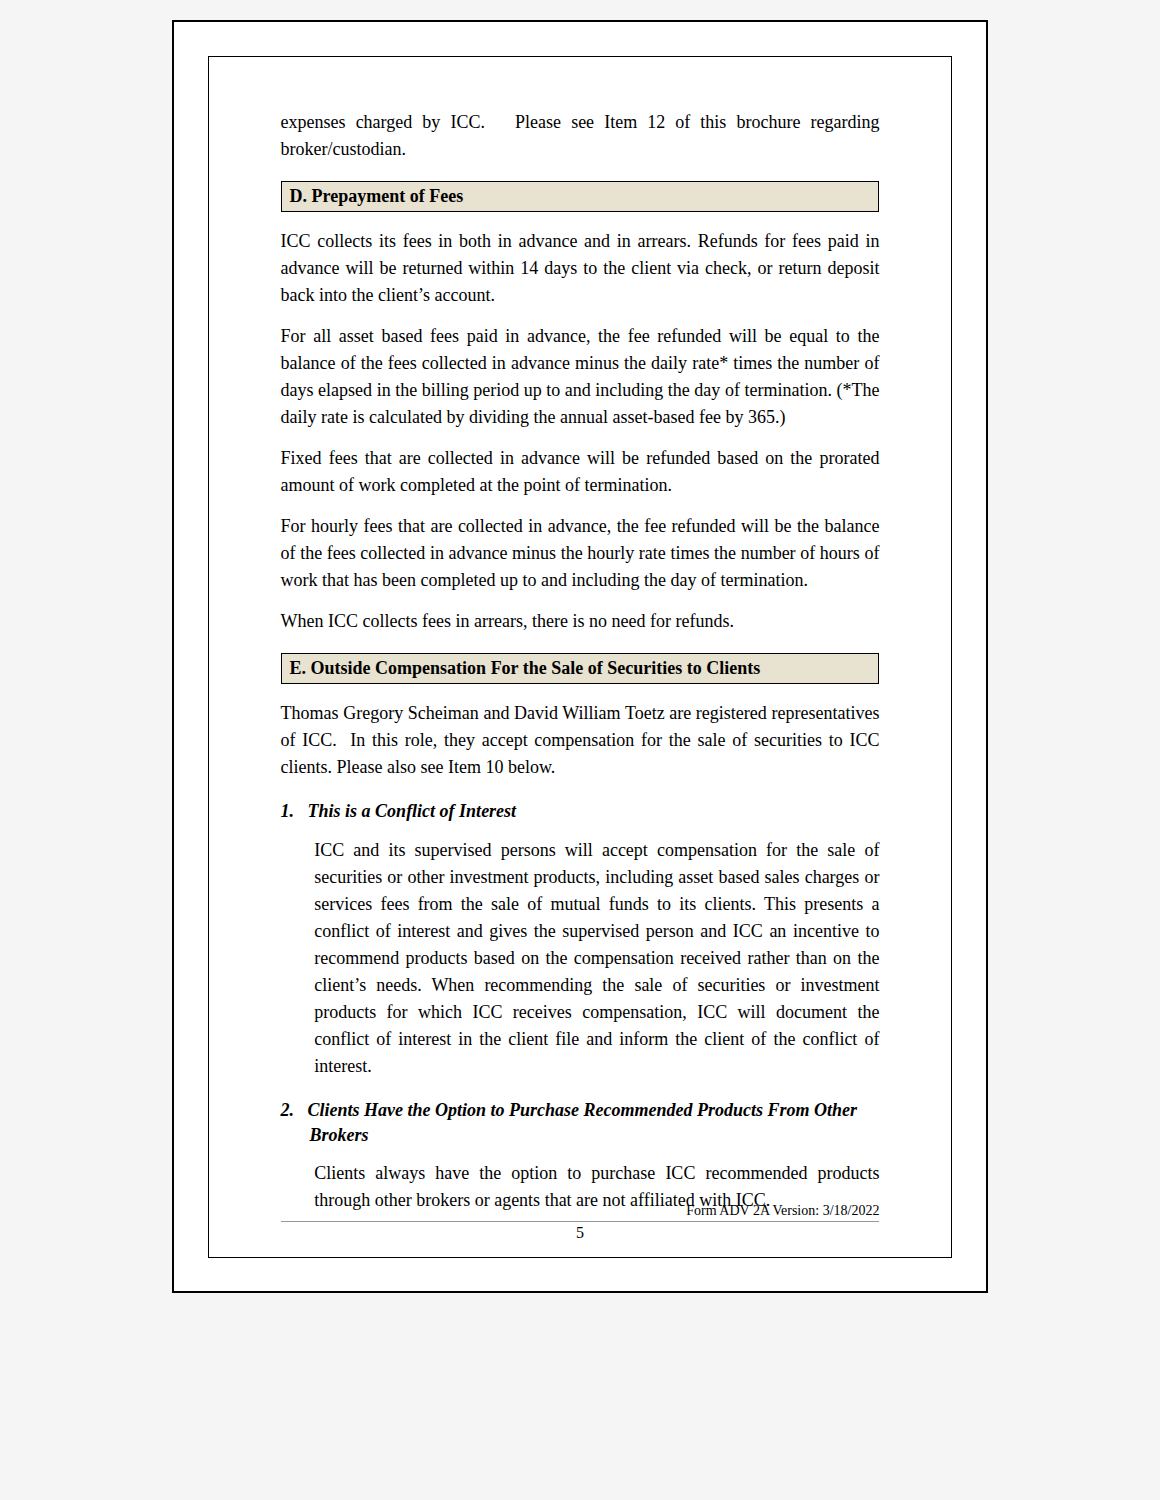expenses charged by ICC. Please see Item 12 of this brochure regarding broker/custodian.
D. Prepayment of Fees
ICC collects its fees in both in advance and in arrears. Refunds for fees paid in advance will be returned within 14 days to the client via check, or return deposit back into the client’s account.
For all asset based fees paid in advance, the fee refunded will be equal to the balance of the fees collected in advance minus the daily rate* times the number of days elapsed in the billing period up to and including the day of termination. (*The daily rate is calculated by dividing the annual asset-based fee by 365.)
Fixed fees that are collected in advance will be refunded based on the prorated amount of work completed at the point of termination.
For hourly fees that are collected in advance, the fee refunded will be the balance of the fees collected in advance minus the hourly rate times the number of hours of work that has been completed up to and including the day of termination.
When ICC collects fees in arrears, there is no need for refunds.
E. Outside Compensation For the Sale of Securities to Clients
Thomas Gregory Scheiman and David William Toetz are registered representatives of ICC. In this role, they accept compensation for the sale of securities to ICC clients. Please also see Item 10 below.
1. This is a Conflict of Interest
ICC and its supervised persons will accept compensation for the sale of securities or other investment products, including asset based sales charges or services fees from the sale of mutual funds to its clients. This presents a conflict of interest and gives the supervised person and ICC an incentive to recommend products based on the compensation received rather than on the client’s needs. When recommending the sale of securities or investment products for which ICC receives compensation, ICC will document the conflict of interest in the client file and inform the client of the conflict of interest.
2. Clients Have the Option to Purchase Recommended Products From Other Brokers
Clients always have the option to purchase ICC recommended products through other brokers or agents that are not affiliated with ICC.
Form ADV 2A Version: 3/18/2022
5